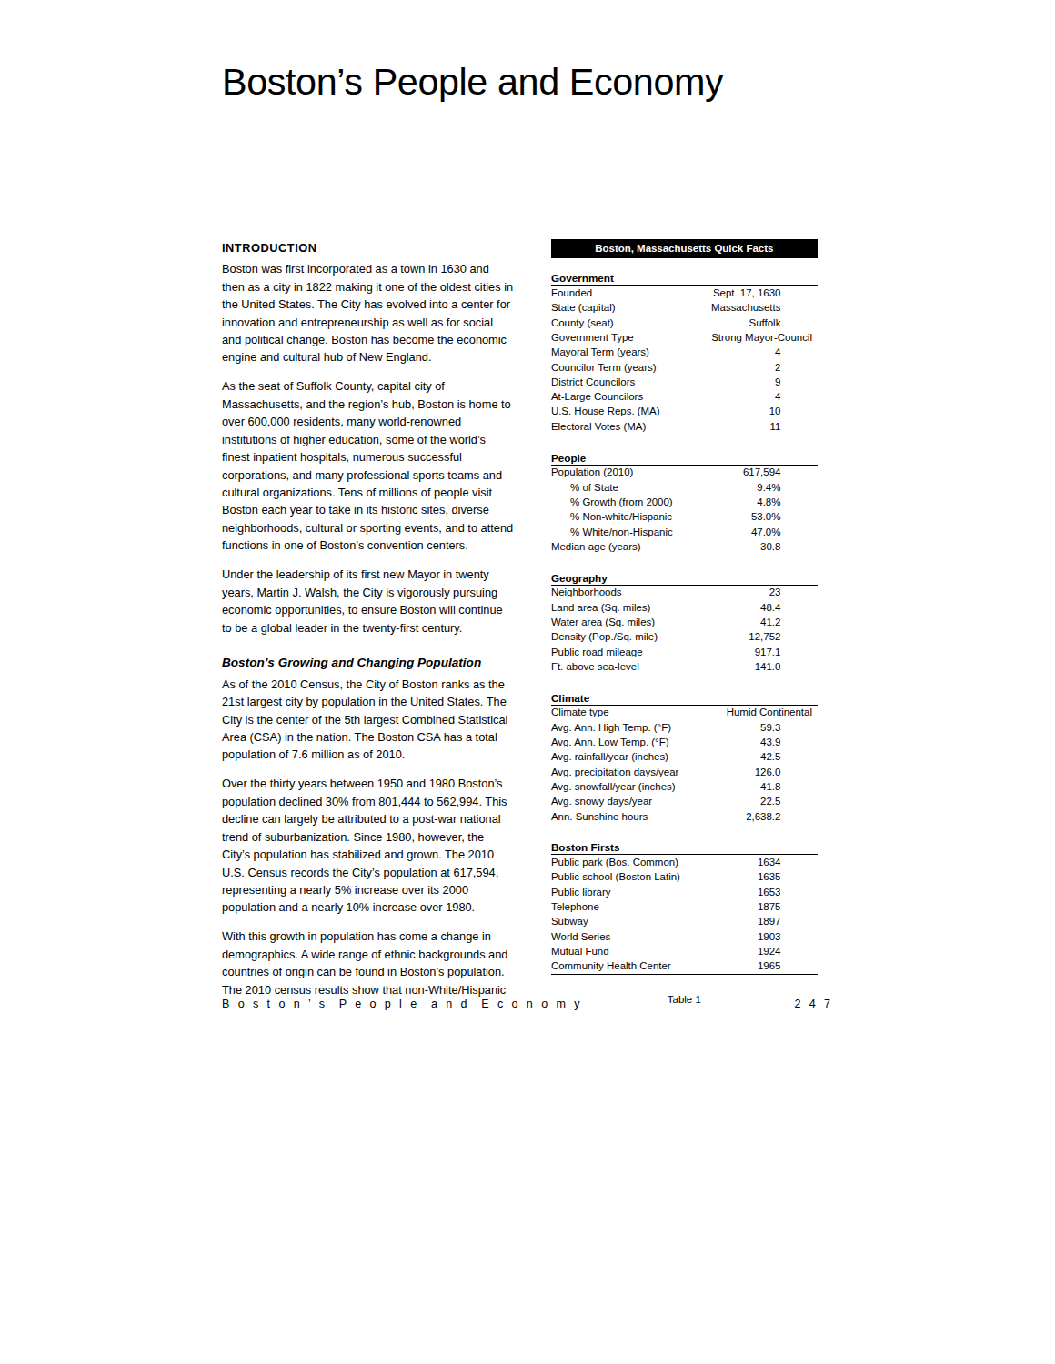Boston’s People and Economy
INTRODUCTION
Boston was first incorporated as a town in 1630 and then as a city in 1822 making it one of the oldest cities in the United States. The City has evolved into a center for innovation and entrepreneurship as well as for social and political change. Boston has become the economic engine and cultural hub of New England.
As the seat of Suffolk County, capital city of Massachusetts, and the region’s hub, Boston is home to over 600,000 residents, many world-renowned institutions of higher education, some of the world’s finest inpatient hospitals, numerous successful corporations, and many professional sports teams and cultural organizations. Tens of millions of people visit Boston each year to take in its historic sites, diverse neighborhoods, cultural or sporting events, and to attend functions in one of Boston’s convention centers.
Under the leadership of its first new Mayor in twenty years, Martin J. Walsh, the City is vigorously pursuing economic opportunities, to ensure Boston will continue to be a global leader in the twenty-first century.
Boston’s Growing and Changing Population
As of the 2010 Census, the City of Boston ranks as the 21st largest city by population in the United States. The City is the center of the 5th largest Combined Statistical Area (CSA) in the nation. The Boston CSA has a total population of 7.6 million as of 2010.
Over the thirty years between 1950 and 1980 Boston’s population declined 30% from 801,444 to 562,994. This decline can largely be attributed to a post-war national trend of suburbanization. Since 1980, however, the City’s population has stabilized and grown. The 2010 U.S. Census records the City’s population at 617,594, representing a nearly 5% increase over its 2000 population and a nearly 10% increase over 1980.
With this growth in population has come a change in demographics. A wide range of ethnic backgrounds and countries of origin can be found in Boston’s population. The 2010 census results show that non-White/Hispanic
Boston, Massachusetts Quick Facts
Government
| Founded | Sept. 17, 1630 |
| State (capital) | Massachusetts |
| County (seat) | Suffolk |
| Government Type | Strong Mayor-Council |
| Mayoral Term (years) | 4 |
| Councilor Term (years) | 2 |
| District Councilors | 9 |
| At-Large Councilors | 4 |
| U.S. House Reps. (MA) | 10 |
| Electoral Votes (MA) | 11 |
People
| Population (2010) | 617,594 |
| % of State | 9.4% |
| % Growth (from 2000) | 4.8% |
| % Non-white/Hispanic | 53.0% |
| % White/non-Hispanic | 47.0% |
| Median age (years) | 30.8 |
Geography
| Neighborhoods | 23 |
| Land area (Sq. miles) | 48.4 |
| Water area (Sq. miles) | 41.2 |
| Density (Pop./Sq. mile) | 12,752 |
| Public road mileage | 917.1 |
| Ft. above sea-level | 141.0 |
Climate
| Climate type | Humid Continental |
| Avg. Ann. High Temp. (°F) | 59.3 |
| Avg. Ann. Low Temp. (°F) | 43.9 |
| Avg. rainfall/year (inches) | 42.5 |
| Avg. precipitation days/year | 126.0 |
| Avg. snowfall/year (inches) | 41.8 |
| Avg. snowy days/year | 22.5 |
| Ann. Sunshine hours | 2,638.2 |
Boston Firsts
| Public park (Bos. Common) | 1634 |
| Public school (Boston Latin) | 1635 |
| Public library | 1653 |
| Telephone | 1875 |
| Subway | 1897 |
| World Series | 1903 |
| Mutual Fund | 1924 |
| Community Health Center | 1965 |
Table 1
B o s t o n ’ s P e o p l e a n d E c o n o m y
2 4 7